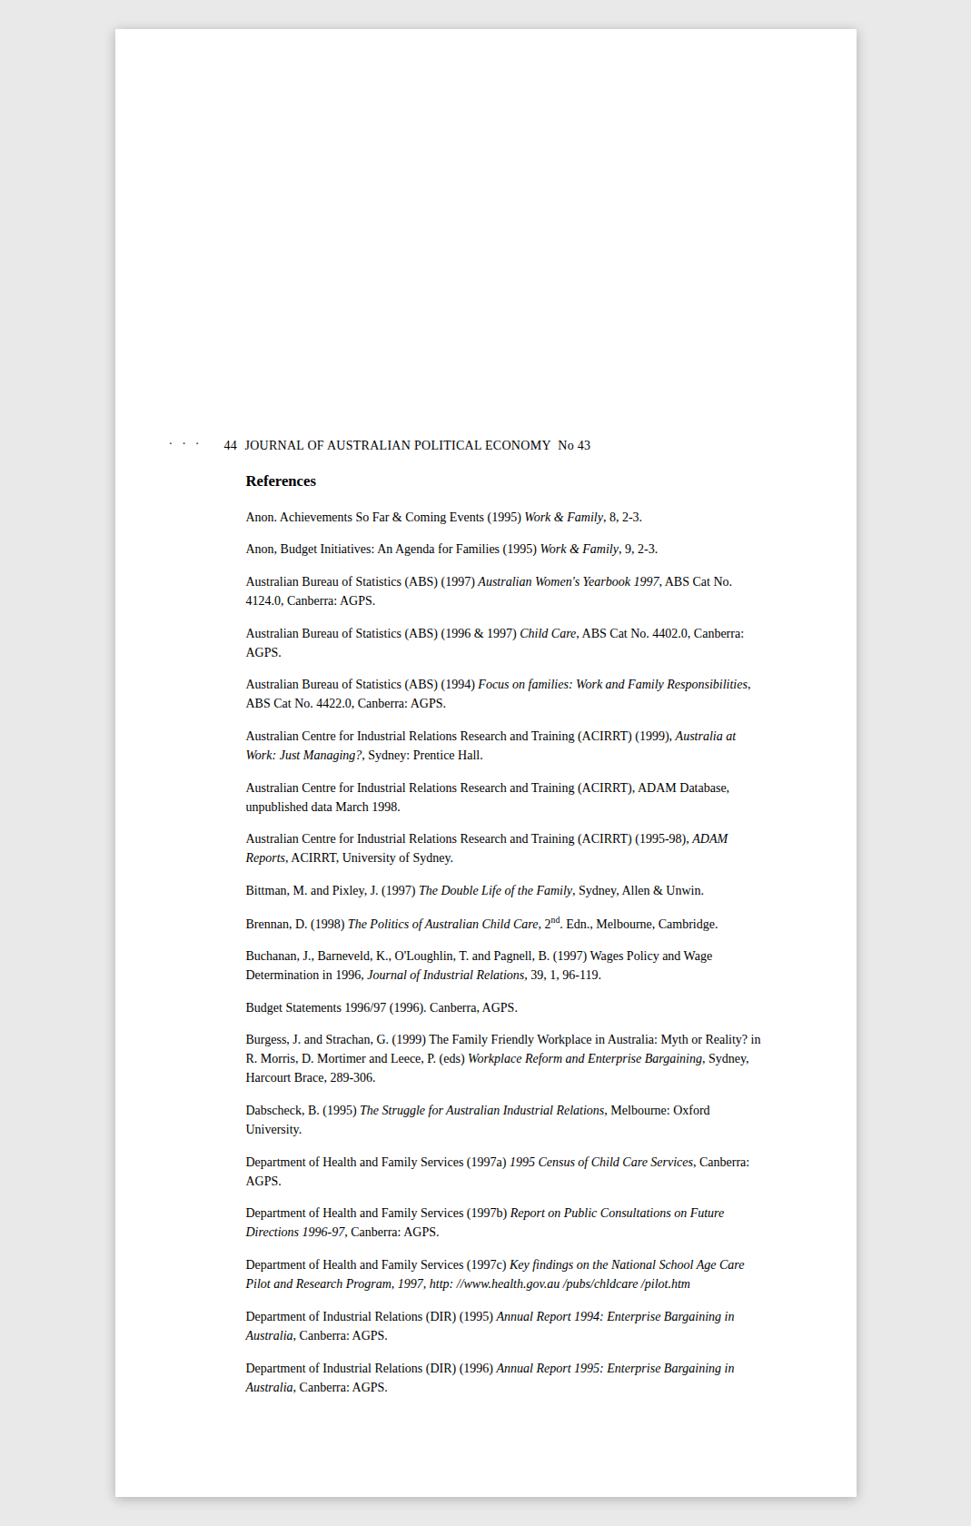44 JOURNAL OF AUSTRALIAN POLITICAL ECONOMY No 43
References
. . .
Anon. Achievements So Far & Coming Events (1995) Work & Family, 8, 2-3.
Anon, Budget Initiatives: An Agenda for Families (1995) Work & Family, 9, 2-3.
Australian Bureau of Statistics (ABS) (1997) Australian Women's Yearbook 1997, ABS Cat No. 4124.0, Canberra: AGPS.
Australian Bureau of Statistics (ABS) (1996 & 1997) Child Care, ABS Cat No. 4402.0, Canberra: AGPS.
Australian Bureau of Statistics (ABS) (1994) Focus on families: Work and Family Responsibilities, ABS Cat No. 4422.0, Canberra: AGPS.
Australian Centre for Industrial Relations Research and Training (ACIRRT) (1999), Australia at Work: Just Managing?, Sydney: Prentice Hall.
Australian Centre for Industrial Relations Research and Training (ACIRRT), ADAM Database, unpublished data March 1998.
Australian Centre for Industrial Relations Research and Training (ACIRRT) (1995-98), ADAM Reports, ACIRRT, University of Sydney.
Bittman, M. and Pixley, J. (1997) The Double Life of the Family, Sydney, Allen & Unwin.
Brennan, D. (1998) The Politics of Australian Child Care, 2nd. Edn., Melbourne, Cambridge.
Buchanan, J., Barneveld, K., O'Loughlin, T. and Pagnell, B. (1997) Wages Policy and Wage Determination in 1996, Journal of Industrial Relations, 39, 1, 96-119.
Budget Statements 1996/97 (1996). Canberra, AGPS.
Burgess, J. and Strachan, G. (1999) The Family Friendly Workplace in Australia: Myth or Reality? in R. Morris, D. Mortimer and Leece, P. (eds) Workplace Reform and Enterprise Bargaining, Sydney, Harcourt Brace, 289-306.
Dabscheck, B. (1995) The Struggle for Australian Industrial Relations, Melbourne: Oxford University.
Department of Health and Family Services (1997a) 1995 Census of Child Care Services, Canberra: AGPS.
Department of Health and Family Services (1997b) Report on Public Consultations on Future Directions 1996-97, Canberra: AGPS.
Department of Health and Family Services (1997c) Key findings on the National School Age Care Pilot and Research Program, 1997, http: //www.health.gov.au /pubs/chldcare /pilot.htm
Department of Industrial Relations (DIR) (1995) Annual Report 1994: Enterprise Bargaining in Australia, Canberra: AGPS.
Department of Industrial Relations (DIR) (1996) Annual Report 1995: Enterprise Bargaining in Australia, Canberra: AGPS.